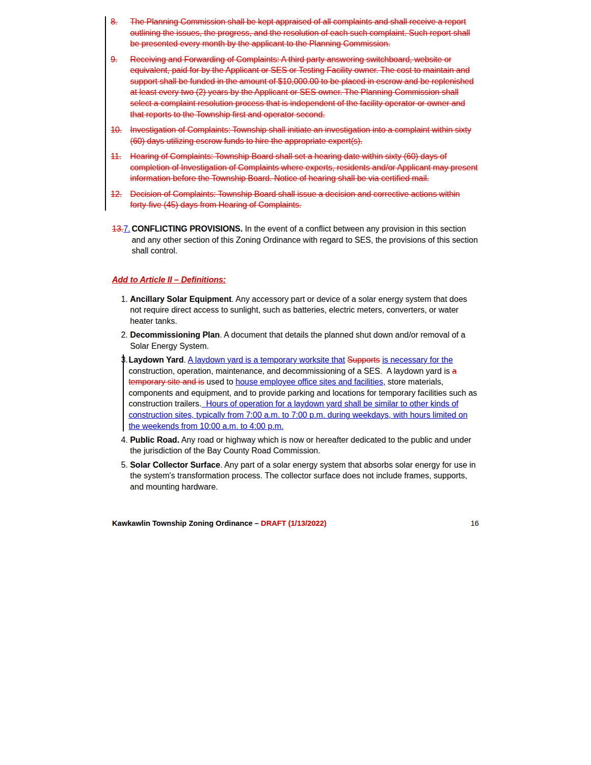8. The Planning Commission shall be kept appraised of all complaints and shall receive a report outlining the issues, the progress, and the resolution of each such complaint. Such report shall be presented every month by the applicant to the Planning Commission.
9. Receiving and Forwarding of Complaints: A third party answering switchboard, website or equivalent, paid for by the Applicant or SES or Testing Facility owner. The cost to maintain and support shall be funded in the amount of $10,000.00 to be placed in escrow and be replenished at least every two (2) years by the Applicant or SES owner. The Planning Commission shall select a complaint resolution process that is independent of the facility operator or owner and that reports to the Township first and operator second.
10. Investigation of Complaints: Township shall initiate an investigation into a complaint within sixty (60) days utilizing escrow funds to hire the appropriate expert(s).
11. Hearing of Complaints: Township Board shall set a hearing date within sixty (60) days of completion of Investigation of Complaints where experts, residents and/or Applicant may present information before the Township Board. Notice of hearing shall be via certified mail.
12. Decision of Complaints: Township Board shall issue a decision and corrective actions within forty-five (45) days from Hearing of Complaints.
13. 7. CONFLICTING PROVISIONS. In the event of a conflict between any provision in this section and any other section of this Zoning Ordinance with regard to SES, the provisions of this section shall control.
Add to Article II – Definitions:
Ancillary Solar Equipment. Any accessory part or device of a solar energy system that does not require direct access to sunlight, such as batteries, electric meters, converters, or water heater tanks.
Decommissioning Plan. A document that details the planned shut down and/or removal of a Solar Energy System.
Laydown Yard. A laydown yard is a temporary worksite that Supports is necessary for the construction, operation, maintenance, and decommissioning of a SES. A laydown yard is a temporary site and is used to house employee office sites and facilities, store materials, components and equipment, and to provide parking and locations for temporary facilities such as construction trailers. Hours of operation for a laydown yard shall be similar to other kinds of construction sites, typically from 7:00 a.m. to 7:00 p.m. during weekdays, with hours limited on the weekends from 10:00 a.m. to 4:00 p.m.
Public Road. Any road or highway which is now or hereafter dedicated to the public and under the jurisdiction of the Bay County Road Commission.
Solar Collector Surface. Any part of a solar energy system that absorbs solar energy for use in the system's transformation process. The collector surface does not include frames, supports, and mounting hardware.
Kawkawlin Township Zoning Ordinance – DRAFT (1/13/2022) 16